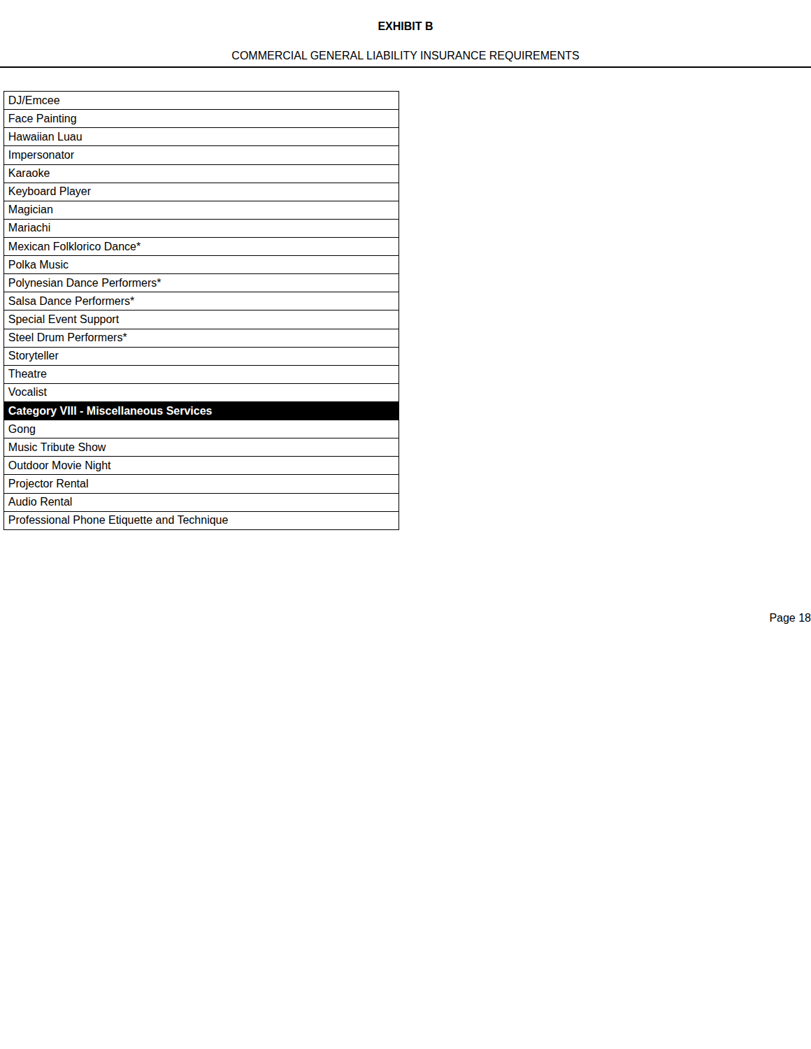EXHIBIT B
COMMERCIAL GENERAL LIABILITY INSURANCE REQUIREMENTS
| DJ/Emcee |
| Face Painting |
| Hawaiian Luau |
| Impersonator |
| Karaoke |
| Keyboard Player |
| Magician |
| Mariachi |
| Mexican Folklorico Dance* |
| Polka Music |
| Polynesian Dance Performers* |
| Salsa Dance Performers* |
| Special Event Support |
| Steel Drum Performers* |
| Storyteller |
| Theatre |
| Vocalist |
| Category VIII - Miscellaneous Services |
| Gong |
| Music Tribute Show |
| Outdoor Movie Night |
| Projector Rental |
| Audio Rental |
| Professional Phone Etiquette and Technique |
Page 18